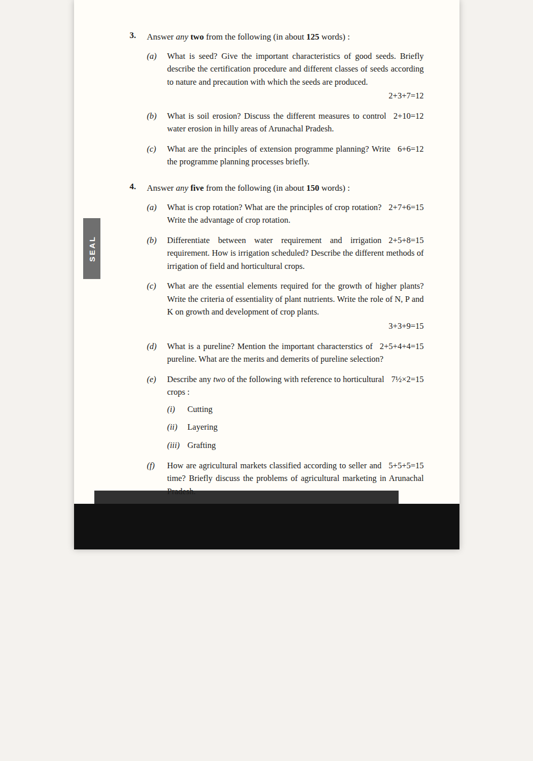SEAL
3.
Answer any two from the following (in about 125 words) :
(a) What is seed? Give the important characteristics of good seeds. Briefly describe the certification procedure and different classes of seeds according to nature and precaution with which the seeds are produced.
2+3+7=12
(b) 2+10=12 What is soil erosion? Discuss the different measures to control water erosion in hilly areas of Arunachal Pradesh.
(c) 6+6=12 What are the principles of extension programme planning? Write the programme planning processes briefly.
4.
Answer any five from the following (in about 150 words) :
(a) 2+7+6=15 What is crop rotation? What are the principles of crop rotation? Write the advantage of crop rotation.
(b) 2+5+8=15 Differentiate between water requirement and irrigation requirement. How is irrigation scheduled? Describe the different methods of irrigation of field and horticultural crops.
(c) What are the essential elements required for the growth of higher plants? Write the criteria of essentiality of plant nutrients. Write the role of N, P and K on growth and development of crop plants.
3+3+9=15
(d) 2+5+4+4=15 What is a pureline? Mention the important characterstics of pureline. What are the merits and demerits of pureline selection?
(e) 7½×2=15 Describe any two of the following with reference to horticultural crops :
(i) Cutting
(ii) Layering
(iii) Grafting
(f) 5+5+5=15 How are agricultural markets classified according to seller and time? Briefly discuss the problems of agricultural marketing in Arunachal Pradesh.
8/YY8–2018/Agri
2